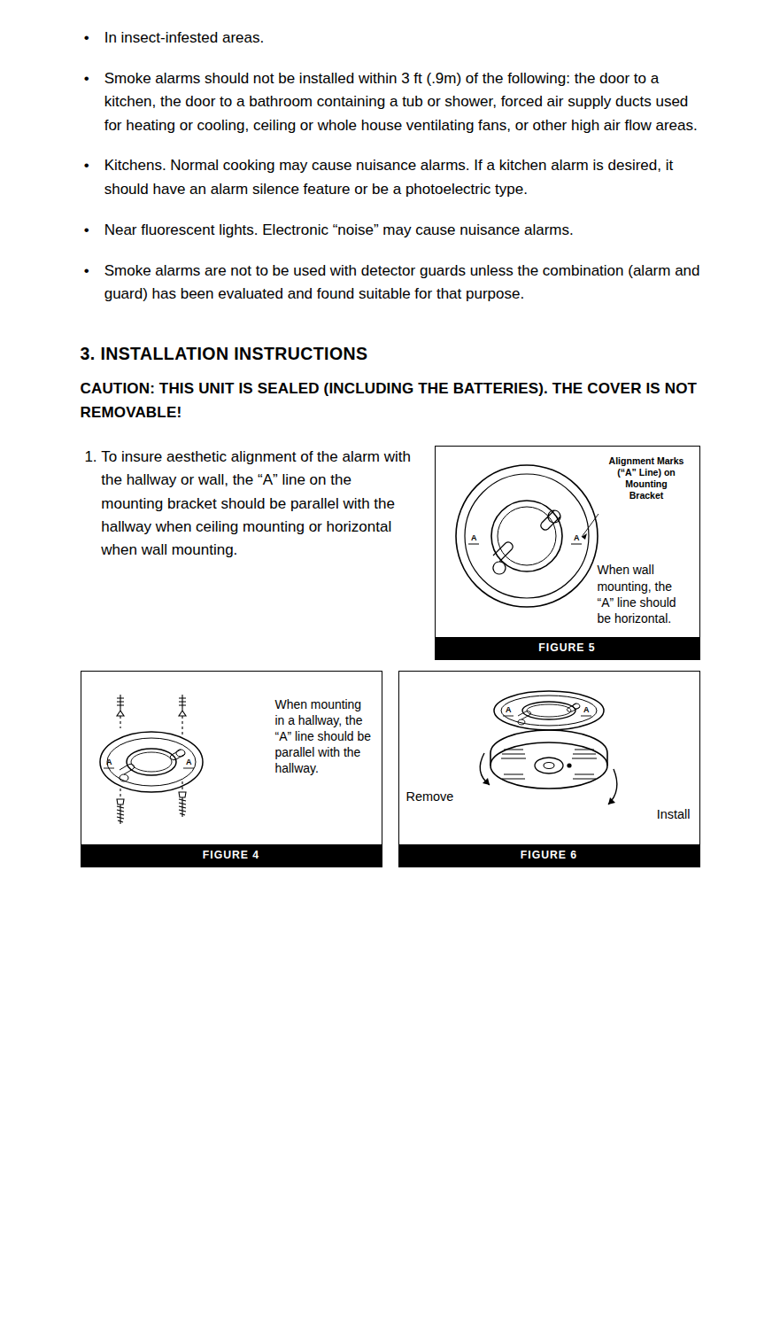In insect-infested areas.
Smoke alarms should not be installed within 3 ft (.9m) of the following: the door to a kitchen, the door to a bathroom containing a tub or shower, forced air supply ducts used for heating or cooling, ceiling or whole house ventilating fans, or other high air flow areas.
Kitchens. Normal cooking may cause nuisance alarms. If a kitchen alarm is desired, it should have an alarm silence feature or be a photoelectric type.
Near fluorescent lights. Electronic “noise” may cause nuisance alarms.
Smoke alarms are not to be used with detector guards unless the combination (alarm and guard) has been evaluated and found suitable for that purpose.
3. INSTALLATION INSTRUCTIONS
CAUTION: THIS UNIT IS SEALED (INCLUDING THE BATTERIES). THE COVER IS NOT REMOVABLE!
Alignment Marks
(“A” Line) on
Mounting
Bracket
A A
When wall mounting, the “A” line should be horizontal.
FIGURE 5
To insure aesthetic alignment of the alarm with the hallway or wall, the “A” line on the mounting bracket should be parallel with the hallway when ceiling mounting or horizontal when wall mounting.
A A
When mounting in a hallway, the “A” line should be parallel with the hallway.
FIGURE 4
A A
Remove
Install
FIGURE 6